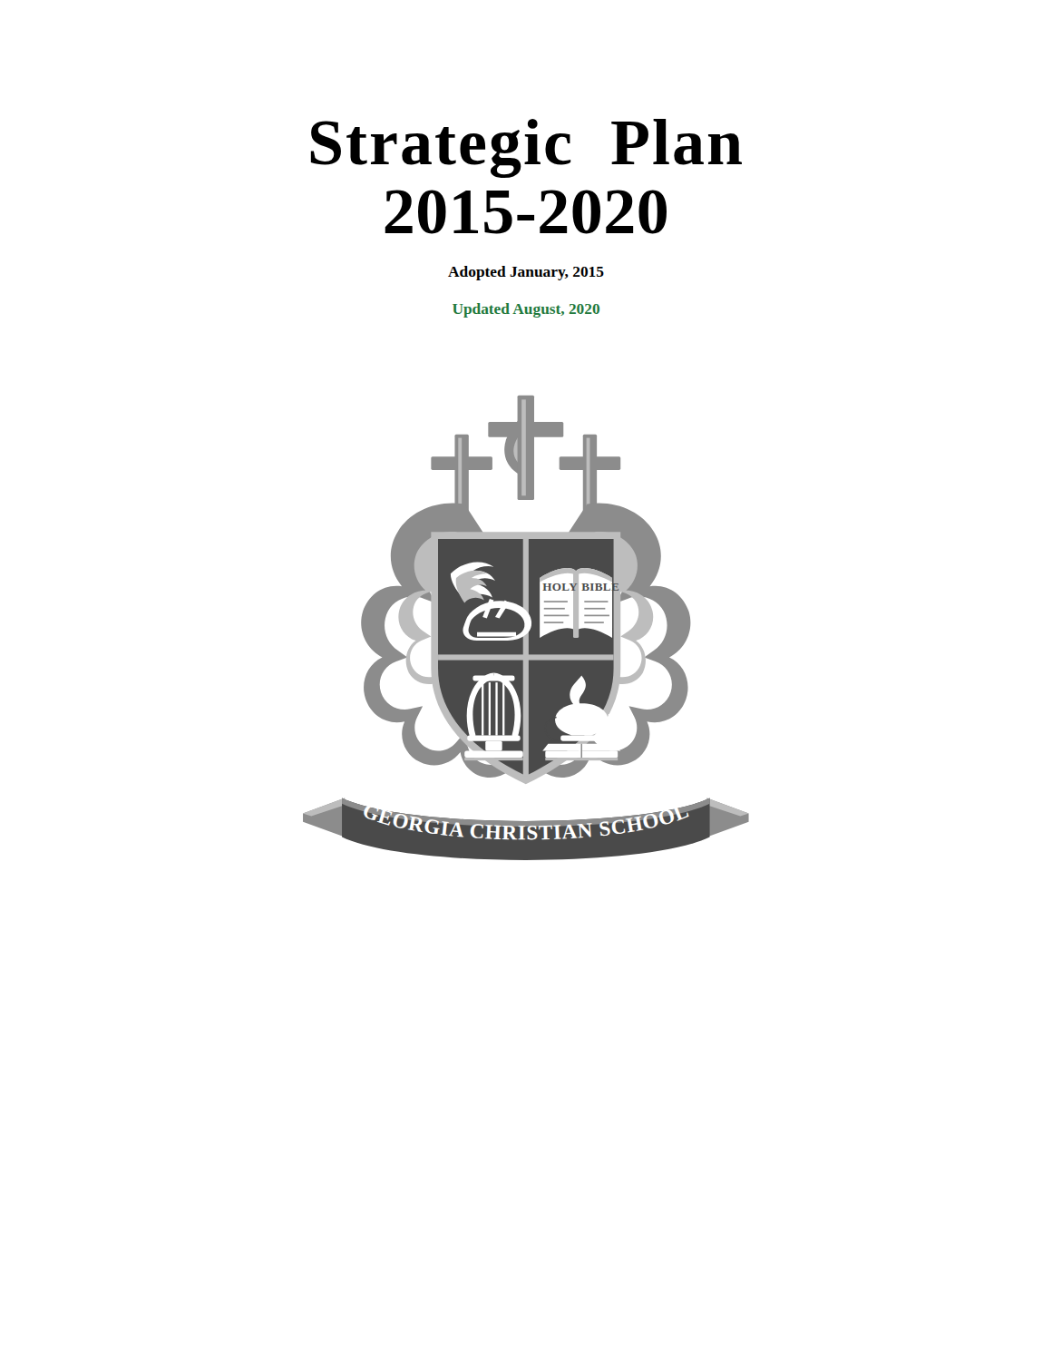Strategic Plan 2015-2020
Adopted January, 2015
Updated August, 2020
HOLY BIBLE GEORGIA CHRISTIAN SCHOOL